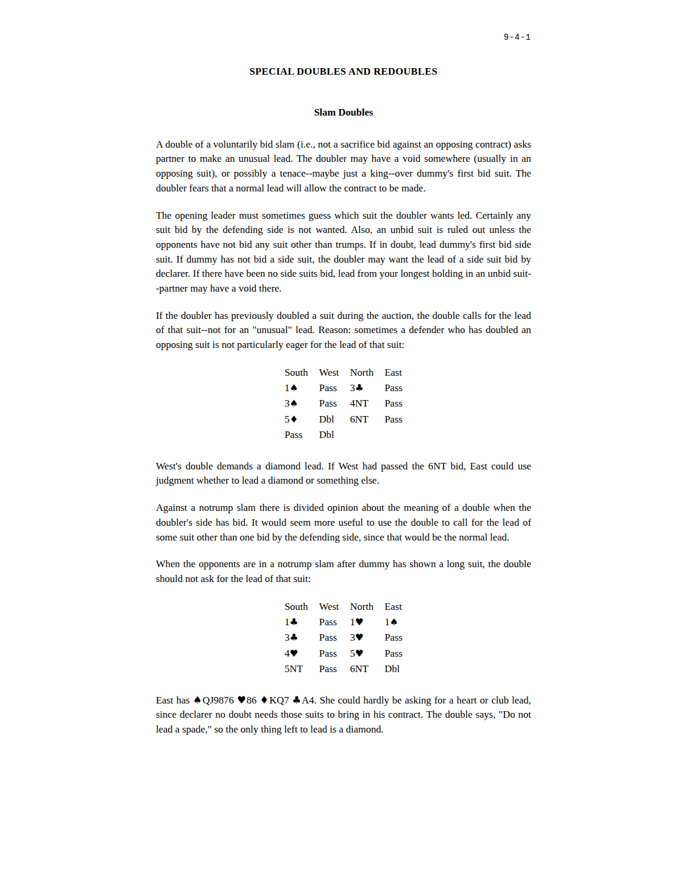9-4-1
SPECIAL DOUBLES AND REDOUBLES
Slam Doubles
A double of a voluntarily bid slam (i.e., not a sacrifice bid against an opposing contract) asks partner to make an unusual lead. The doubler may have a void somewhere (usually in an opposing suit), or possibly a tenace--maybe just a king--over dummy's first bid suit. The doubler fears that a normal lead will allow the contract to be made.
The opening leader must sometimes guess which suit the doubler wants led. Certainly any suit bid by the defending side is not wanted. Also, an unbid suit is ruled out unless the opponents have not bid any suit other than trumps. If in doubt, lead dummy's first bid side suit. If dummy has not bid a side suit, the doubler may want the lead of a side suit bid by declarer. If there have been no side suits bid, lead from your longest holding in an unbid suit--partner may have a void there.
If the doubler has previously doubled a suit during the auction, the double calls for the lead of that suit--not for an "unusual" lead. Reason: sometimes a defender who has doubled an opposing suit is not particularly eager for the lead of that suit:
| South | West | North | East |
| --- | --- | --- | --- |
| 1 ♠ | Pass | 3 ♣ | Pass |
| 3 ♠ | Pass | 4NT | Pass |
| 5 ♦ | Dbl | 6NT | Pass |
| Pass | Dbl | | |
West's double demands a diamond lead. If West had passed the 6NT bid, East could use judgment whether to lead a diamond or something else.
Against a notrump slam there is divided opinion about the meaning of a double when the doubler's side has bid. It would seem more useful to use the double to call for the lead of some suit other than one bid by the defending side, since that would be the normal lead.
When the opponents are in a notrump slam after dummy has shown a long suit, the double should not ask for the lead of that suit:
| South | West | North | East |
| --- | --- | --- | --- |
| 1 ♣ | Pass | 1 ♥ | 1 ♠ |
| 3 ♣ | Pass | 3 ♥ | Pass |
| 4 ♥ | Pass | 5 ♥ | Pass |
| 5NT | Pass | 6NT | Dbl |
East has ♠QJ9876 ♥86 ♦KQ7 ♣A4. She could hardly be asking for a heart or club lead, since declarer no doubt needs those suits to bring in his contract. The double says, "Do not lead a spade," so the only thing left to lead is a diamond.